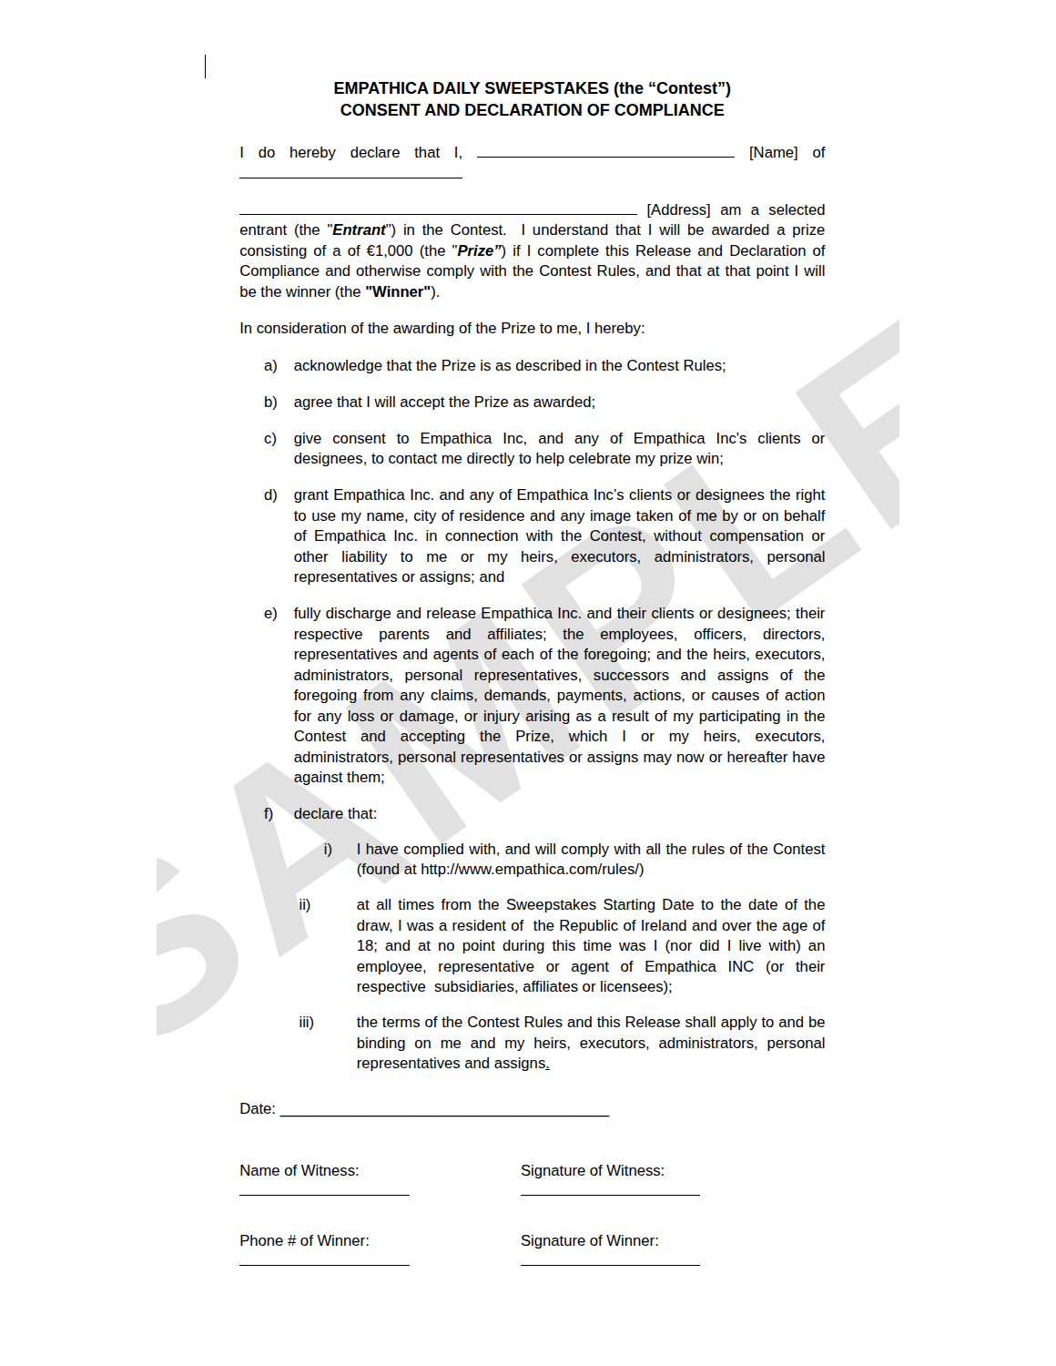SAMPLE
EMPATHICA DAILY SWEEPSTAKES (the “Contest”) CONSENT AND DECLARATION OF COMPLIANCE
I do hereby declare that I, [Name] of
[Address] am a selected entrant (the "Entrant") in the Contest. I understand that I will be awarded a prize consisting of a of €1,000 (the "Prize”) if I complete this Release and Declaration of Compliance and otherwise comply with the Contest Rules, and that at that point I will be the winner (the "Winner").
In consideration of the awarding of the Prize to me, I hereby:
a) acknowledge that the Prize is as described in the Contest Rules;
b) agree that I will accept the Prize as awarded;
c) give consent to Empathica Inc, and any of Empathica Inc's clients or designees, to contact me directly to help celebrate my prize win;
d) grant Empathica Inc. and any of Empathica Inc’s clients or designees the right to use my name, city of residence and any image taken of me by or on behalf of Empathica Inc. in connection with the Contest, without compensation or other liability to me or my heirs, executors, administrators, personal representatives or assigns; and
e) fully discharge and release Empathica Inc. and their clients or designees; their respective parents and affiliates; the employees, officers, directors, representatives and agents of each of the foregoing; and the heirs, executors, administrators, personal representatives, successors and assigns of the foregoing from any claims, demands, payments, actions, or causes of action for any loss or damage, or injury arising as a result of my participating in the Contest and accepting the Prize, which I or my heirs, executors, administrators, personal representatives or assigns may now or hereafter have against them;
f) declare that:
i) I have complied with, and will comply with all the rules of the Contest (found at http://www.empathica.com/rules/)
ii) at all times from the Sweepstakes Starting Date to the date of the draw, I was a resident of the Republic of Ireland and over the age of 18; and at no point during this time was I (nor did I live with) an employee, representative or agent of Empathica INC (or their respective subsidiaries, affiliates or licensees);
iii) the terms of the Contest Rules and this Release shall apply to and be binding on me and my heirs, executors, administrators, personal representatives and assigns.
Date: _______________________________________
| Name of Witness: | Signature of Witness: |
| Phone # of Winner: | Signature of Winner: |